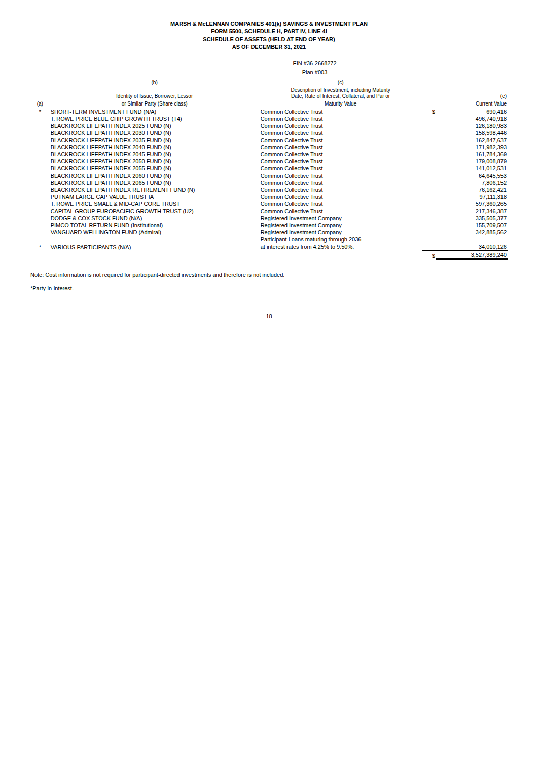MARSH & McLENNAN COMPANIES 401(k) SAVINGS & INVESTMENT PLAN
FORM 5500, SCHEDULE H, PART IV, LINE 4i
SCHEDULE OF ASSETS (HELD AT END OF YEAR)
AS OF DECEMBER 31, 2021
EIN #36-2668272
Plan #003
| | (b) | (c) | | |
| --- | --- | --- | --- | --- |
| | Identity of Issue, Borrower, Lessor | Description of Investment, including Maturity Date, Rate of Interest, Collateral, and Par or | | (e) |
| (a) | or Similar Party (Share class) | Maturity Value | | Current Value |
| * | SHORT-TERM INVESTMENT FUND (N/A) | Common Collective Trust | $ | 690,416 |
| | T. ROWE PRICE BLUE CHIP GROWTH TRUST (T4) | Common Collective Trust | | 496,740,918 |
| | BLACKROCK LIFEPATH INDEX 2025 FUND (N) | Common Collective Trust | | 126,180,983 |
| | BLACKROCK LIFEPATH INDEX 2030 FUND (N) | Common Collective Trust | | 158,598,446 |
| | BLACKROCK LIFEPATH INDEX 2035 FUND (N) | Common Collective Trust | | 162,847,637 |
| | BLACKROCK LIFEPATH INDEX 2040 FUND (N) | Common Collective Trust | | 171,982,393 |
| | BLACKROCK LIFEPATH INDEX 2045 FUND (N) | Common Collective Trust | | 161,784,369 |
| | BLACKROCK LIFEPATH INDEX 2050 FUND (N) | Common Collective Trust | | 179,008,879 |
| | BLACKROCK LIFEPATH INDEX 2055 FUND (N) | Common Collective Trust | | 141,012,531 |
| | BLACKROCK LIFEPATH INDEX 2060 FUND (N) | Common Collective Trust | | 64,645,553 |
| | BLACKROCK LIFEPATH INDEX 2065 FUND (N) | Common Collective Trust | | 7,806,152 |
| | BLACKROCK LIFEPATH INDEX RETIREMENT FUND (N) | Common Collective Trust | | 76,162,421 |
| | PUTNAM LARGE CAP VALUE TRUST IA | Common Collective Trust | | 97,111,318 |
| | T. ROWE PRICE SMALL & MID-CAP CORE TRUST | Common Collective Trust | | 597,360,265 |
| | CAPITAL GROUP EUROPACIFIC GROWTH TRUST (U2) | Common Collective Trust | | 217,346,387 |
| | DODGE & COX STOCK FUND (N/A) | Registered Investment Company | | 335,505,377 |
| | PIMCO TOTAL RETURN FUND (Institutional) | Registered Investment Company | | 155,709,507 |
| | VANGUARD WELLINGTON FUND (Admiral) | Registered Investment Company | | 342,885,562 |
| * | VARIOUS PARTICIPANTS (N/A) | Participant Loans maturing through 2036 at interest rates from 4.25% to 9.50%. | | 34,010,126 |
| | | | $ | 3,527,389,240 |
Note: Cost information is not required for participant-directed investments and therefore is not included.
*Party-in-interest.
18